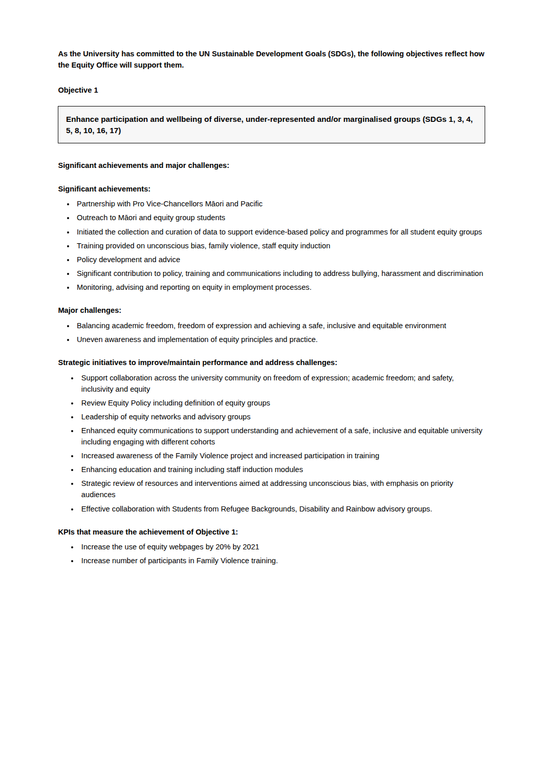As the University has committed to the UN Sustainable Development Goals (SDGs), the following objectives reflect how the Equity Office will support them.
Objective 1
Enhance participation and wellbeing of diverse, under-represented and/or marginalised groups (SDGs 1, 3, 4, 5, 8, 10, 16, 17)
Significant achievements and major challenges:
Significant achievements:
Partnership with Pro Vice-Chancellors Māori and Pacific
Outreach to Māori and equity group students
Initiated the collection and curation of data to support evidence-based policy and programmes for all student equity groups
Training provided on unconscious bias, family violence, staff equity induction
Policy development and advice
Significant contribution to policy, training and communications including to address bullying, harassment and discrimination
Monitoring, advising and reporting on equity in employment processes.
Major challenges:
Balancing academic freedom, freedom of expression and achieving a safe, inclusive and equitable environment
Uneven awareness and implementation of equity principles and practice.
Strategic initiatives to improve/maintain performance and address challenges:
Support collaboration across the university community on freedom of expression; academic freedom; and safety, inclusivity and equity
Review Equity Policy including definition of equity groups
Leadership of equity networks and advisory groups
Enhanced equity communications to support understanding and achievement of a safe, inclusive and equitable university including engaging with different cohorts
Increased awareness of the Family Violence project and increased participation in training
Enhancing education and training including staff induction modules
Strategic review of resources and interventions aimed at addressing unconscious bias, with emphasis on priority audiences
Effective collaboration with Students from Refugee Backgrounds, Disability and Rainbow advisory groups.
KPIs that measure the achievement of Objective 1:
Increase the use of equity webpages by 20% by 2021
Increase number of participants in Family Violence training.